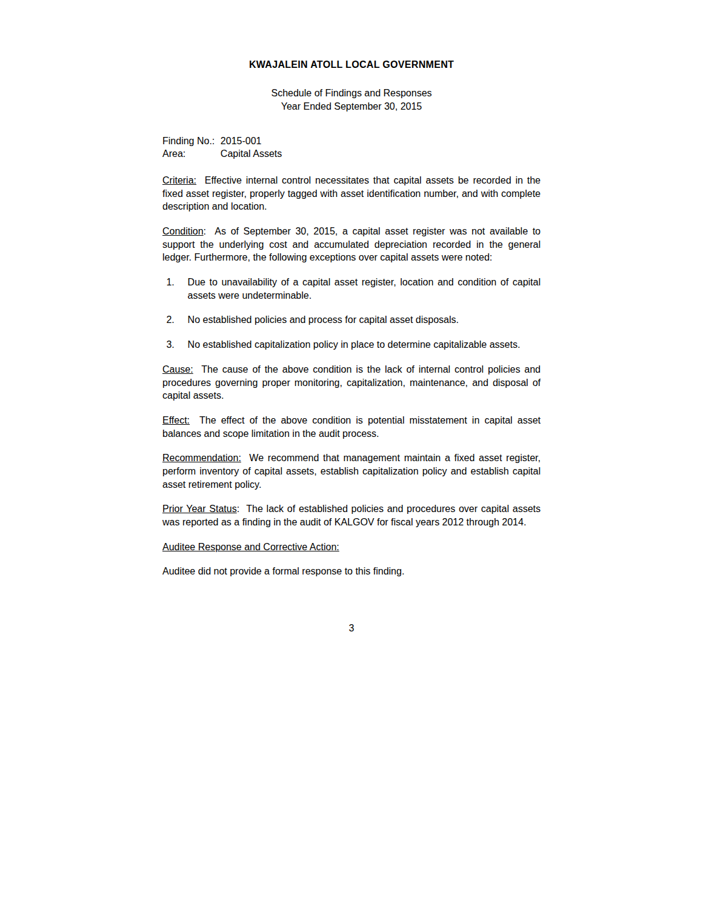KWAJALEIN ATOLL LOCAL GOVERNMENT
Schedule of Findings and Responses
Year Ended September 30, 2015
| Finding No.: | 2015-001 |
| Area: | Capital Assets |
Criteria: Effective internal control necessitates that capital assets be recorded in the fixed asset register, properly tagged with asset identification number, and with complete description and location.
Condition: As of September 30, 2015, a capital asset register was not available to support the underlying cost and accumulated depreciation recorded in the general ledger. Furthermore, the following exceptions over capital assets were noted:
Due to unavailability of a capital asset register, location and condition of capital assets were undeterminable.
No established policies and process for capital asset disposals.
No established capitalization policy in place to determine capitalizable assets.
Cause: The cause of the above condition is the lack of internal control policies and procedures governing proper monitoring, capitalization, maintenance, and disposal of capital assets.
Effect: The effect of the above condition is potential misstatement in capital asset balances and scope limitation in the audit process.
Recommendation: We recommend that management maintain a fixed asset register, perform inventory of capital assets, establish capitalization policy and establish capital asset retirement policy.
Prior Year Status: The lack of established policies and procedures over capital assets was reported as a finding in the audit of KALGOV for fiscal years 2012 through 2014.
Auditee Response and Corrective Action:
Auditee did not provide a formal response to this finding.
3